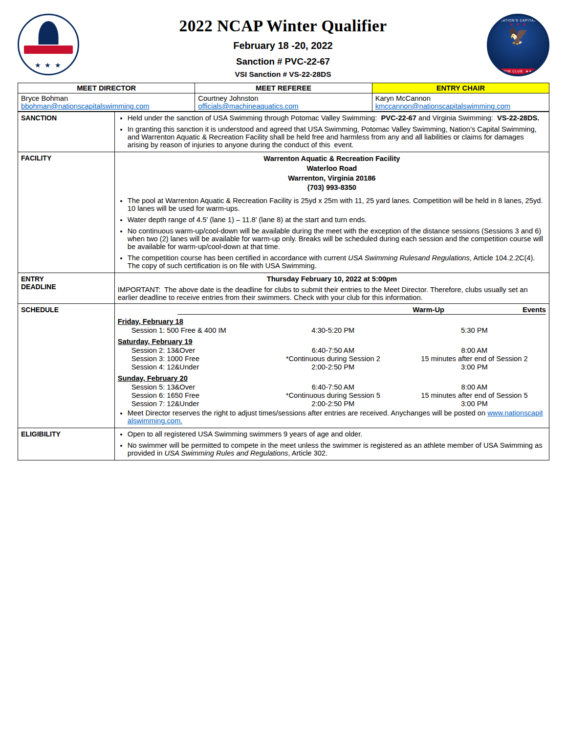2022 NCAP Winter Qualifier
February 18 -20, 2022
Sanction # PVC-22-67
VSI Sanction # VS-22-28DS
NATION'S CAPITAL
★ ★ ★
🦅
SWIM CLUB ★★★
| MEET DIRECTOR | MEET REFEREE | ENTRY CHAIR |
| --- | --- | --- |
| Bryce Bohman bbohman@nationscapitalswimming.com | Courtney Johnston officials@machineaquatics.com | Karyn McCannon kmccannon@nationscapitalswimming.com |
| SANCTION | Held under the sanction of USA Swimming through Potomac Valley Swimming: PVC-22-67 and Virginia Swimming: VS-22-28DS. In granting this sanction it is understood and agreed that USA Swimming, Potomac Valley Swimming, Nation’s Capital Swimming, and Warrenton Aquatic & Recreation Facility shall be held free and harmless from any and all liabilities or claims for damages arising by reason of injuries to anyone during the conduct of this event. |
| FACILITY | Warrenton Aquatic & Recreation Facility Waterloo Road Warrenton, Virginia 20186 (703) 993-8350 The pool at Warrenton Aquatic & Recreation Facility is 25yd x 25m with 11, 25 yard lanes. Competition will be held in 8 lanes, 25yd. 10 lanes will be used for warm-ups. Water depth range of 4.5’ (lane 1) – 11.8’ (lane 8) at the start and turn ends. No continuous warm-up/cool-down will be available during the meet with the exception of the distance sessions (Sessions 3 and 6) when two (2) lanes will be available for warm-up only. Breaks will be scheduled during each session and the competition course will be available for warm-up/cool-down at that time. The competition course has been certified in accordance with current USA Swimming Rulesand Regulations , Article 104.2.2C(4). The copy of such certification is on file with USA Swimming. |
| ENTRY DEADLINE | Thursday February 10, 2022 at 5:00pm IMPORTANT: The above date is the deadline for clubs to submit their entries to the Meet Director. Therefore, clubs usually set an earlier deadline to receive entries from their swimmers. Check with your club for this information. |
| SCHEDULE | Warm-Up Events Friday, February 18 / Session 1: 500 Free & 400 IM / 4:30-5:20 PM / 5:30 PM / Saturday, February 19 / Session 2: 13&Over / 6:40-7:50 AM / 8:00 AM / / Session 3: 1000 Free / *Continuous during Session 2 / 15 minutes after end of Session 2 / / Session 4: 12&Under / 2:00-2:50 PM / 3:00 PM / Sunday, February 20 / Session 5: 13&Over / 6:40-7:50 AM / 8:00 AM / / Session 6: 1650 Free / *Continuous during Session 5 / 15 minutes after end of Session 5 / / Session 7: 12&Under / 2:00-2:50 PM / 3:00 PM / Meet Director reserves the right to adjust times/sessions after entries are received. Anychanges will be posted on www.nationscapitalswimming.com. |
| ELIGIBILITY | Open to all registered USA Swimming swimmers 9 years of age and older. No swimmer will be permitted to compete in the meet unless the swimmer is registered as an athlete member of USA Swimming as provided in USA Swimming Rules and Regulations , Article 302. |